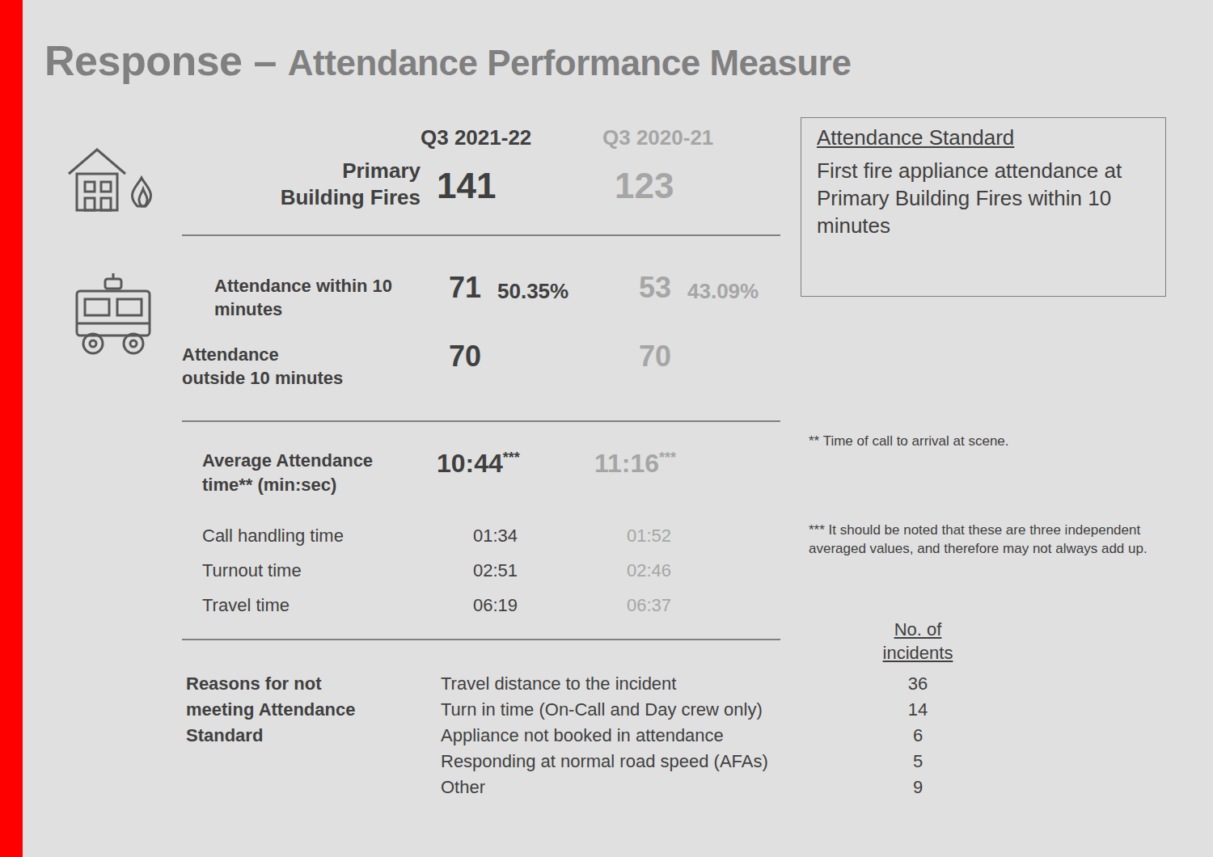Response – Attendance Performance Measure
Q3 2021-22
Q3 2020-21
Primary
Building Fires
141
123
Attendance within 10 minutes
71
50.35%
53
43.09%
Attendance
outside 10 minutes
70
70
Average Attendance time** (min:sec)
10:44***
11:16***
Call handling time
Turnout time
Travel time
01:34
02:51
06:19
01:52
02:46
06:37
Reasons for not meeting Attendance Standard
Travel distance to the incident
Turn in time (On-Call and Day crew only)
Appliance not booked in attendance
Responding at normal road speed (AFAs)
Other
No. of
incidents
36
14
6
5
9
Attendance Standard
First fire appliance attendance at Primary Building Fires within 10 minutes
** Time of call to arrival at scene.
*** It should be noted that these are three independent averaged values, and therefore may not always add up.